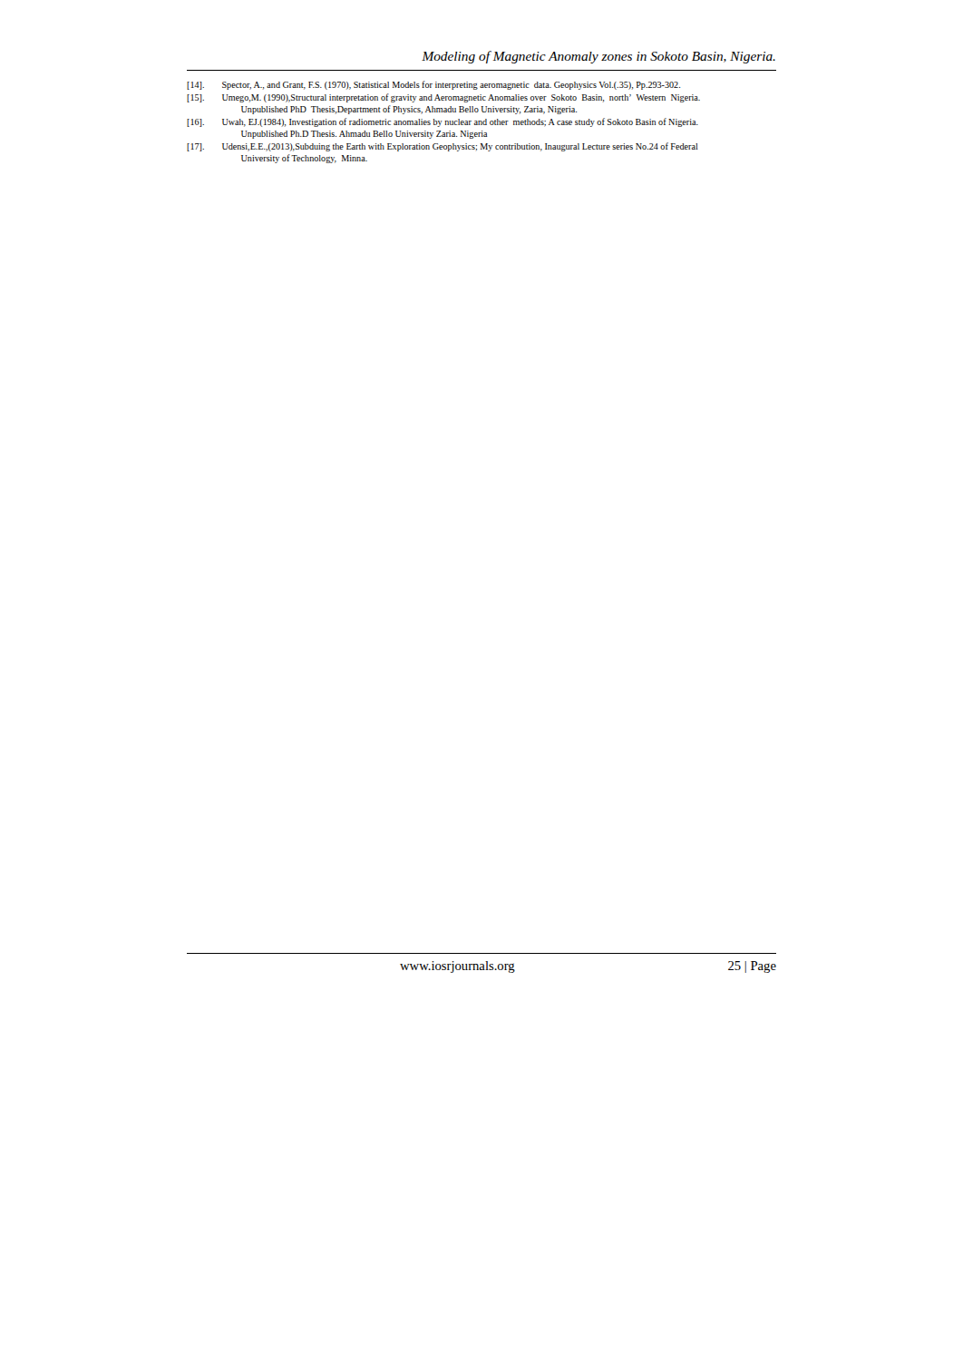Modeling of Magnetic Anomaly zones in Sokoto Basin, Nigeria.
[14].
Spector, A., and Grant, F.S. (1970), Statistical Models for interpreting aeromagnetic data. Geophysics Vol.(.35), Pp.293-302.
[15].
Umego,M. (1990),Structural interpretation of gravity and Aeromagnetic Anomalies over Sokoto Basin, north’ Western Nigeria. Unpublished PhD Thesis,Department of Physics, Ahmadu Bello University, Zaria, Nigeria.
[16].
Uwah, EJ.(1984), Investigation of radiometric anomalies by nuclear and other methods; A case study of Sokoto Basin of Nigeria. Unpublished Ph.D Thesis. Ahmadu Bello University Zaria. Nigeria
[17].
Udensi,E.E.,(2013),Subduing the Earth with Exploration Geophysics; My contribution, Inaugural Lecture series No.24 of Federal University of Technology, Minna.
www.iosrjournals.org
25 | Page